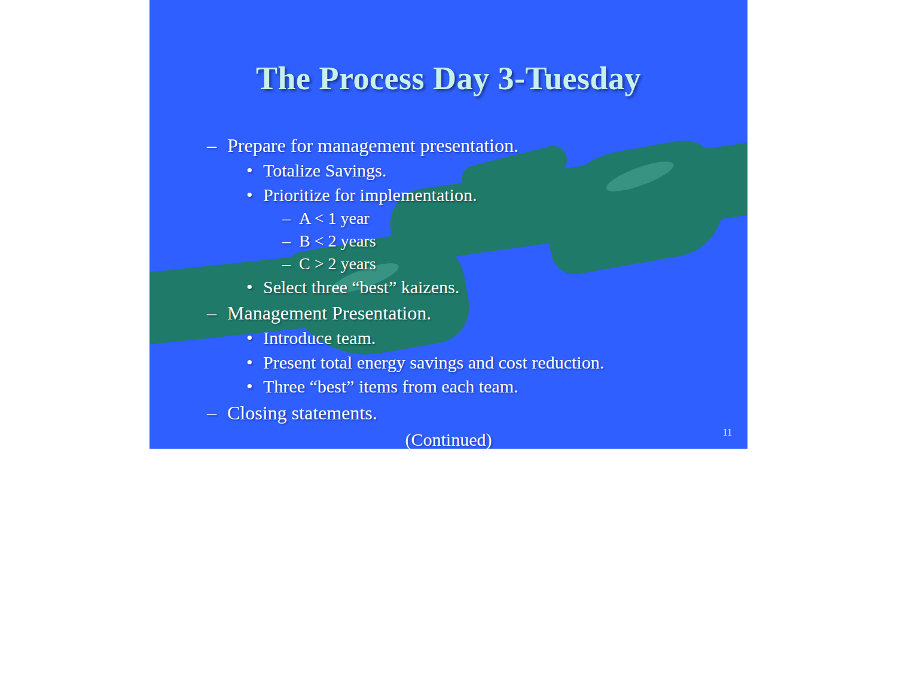The Process Day 3-Tuesday
Prepare for management presentation.
Totalize Savings.
Prioritize for implementation.
A < 1 year
B < 2 years
C > 2 years
Select three “best” kaizens.
Management Presentation.
Introduce team.
Present total energy savings and cost reduction.
Three “best” items from each team.
Closing statements.
(Continued)
11